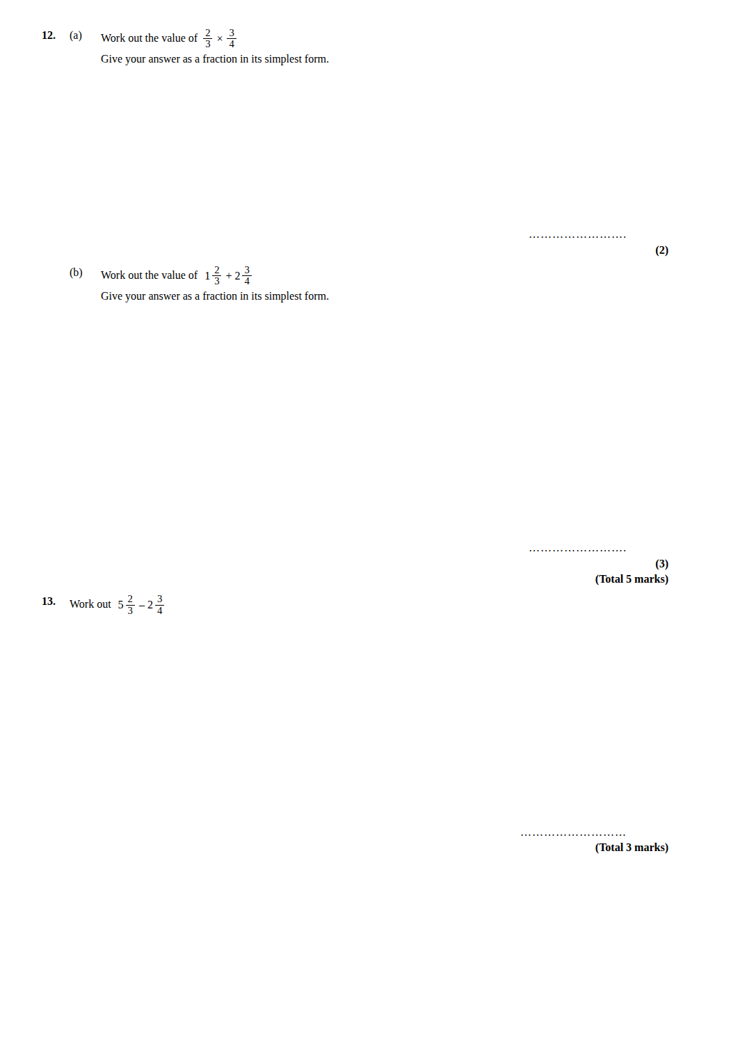12.
(a)
Work out the value of 23 × 34
Give your answer as a fraction in its simplest form.
…………………….
(2)
(b)
Work out the value of 123 + 234
Give your answer as a fraction in its simplest form.
…………………….
(3)
(Total 5 marks)
13.
Work out 523 – 234
………………………
(Total 3 marks)